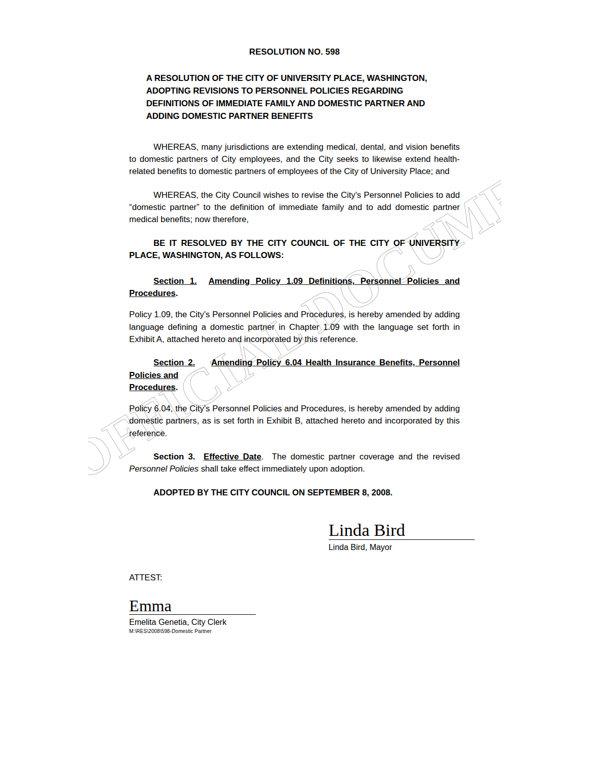UNOFFICIAL DOCUMENT
RESOLUTION NO. 598
A RESOLUTION OF THE CITY OF UNIVERSITY PLACE, WASHINGTON, ADOPTING REVISIONS TO PERSONNEL POLICIES REGARDING DEFINITIONS OF IMMEDIATE FAMILY AND DOMESTIC PARTNER AND ADDING DOMESTIC PARTNER BENEFITS
WHEREAS, many jurisdictions are extending medical, dental, and vision benefits to domestic partners of City employees, and the City seeks to likewise extend health-related benefits to domestic partners of employees of the City of University Place; and
WHEREAS, the City Council wishes to revise the City's Personnel Policies to add “domestic partner” to the definition of immediate family and to add domestic partner medical benefits; now therefore,
BE IT RESOLVED BY THE CITY COUNCIL OF THE CITY OF UNIVERSITY PLACE, WASHINGTON, AS FOLLOWS:
Section 1. Amending Policy 1.09 Definitions, Personnel Policies and Procedures.
Policy 1.09, the City's Personnel Policies and Procedures, is hereby amended by adding language defining a domestic partner in Chapter 1.09 with the language set forth in Exhibit A, attached hereto and incorporated by this reference.
Section 2. Amending Policy 6.04 Health Insurance Benefits, Personnel Policies and Procedures.
Policy 6.04, the City's Personnel Policies and Procedures, is hereby amended by adding domestic partners, as is set forth in Exhibit B, attached hereto and incorporated by this reference.
Section 3. Effective Date. The domestic partner coverage and the revised Personnel Policies shall take effect immediately upon adoption.
ADOPTED BY THE CITY COUNCIL ON SEPTEMBER 8, 2008.
Linda Bird
Linda Bird, Mayor
ATTEST:
Emma
Emelita Genetia, City Clerk
M:\RES\2008\598-Domestic Partner